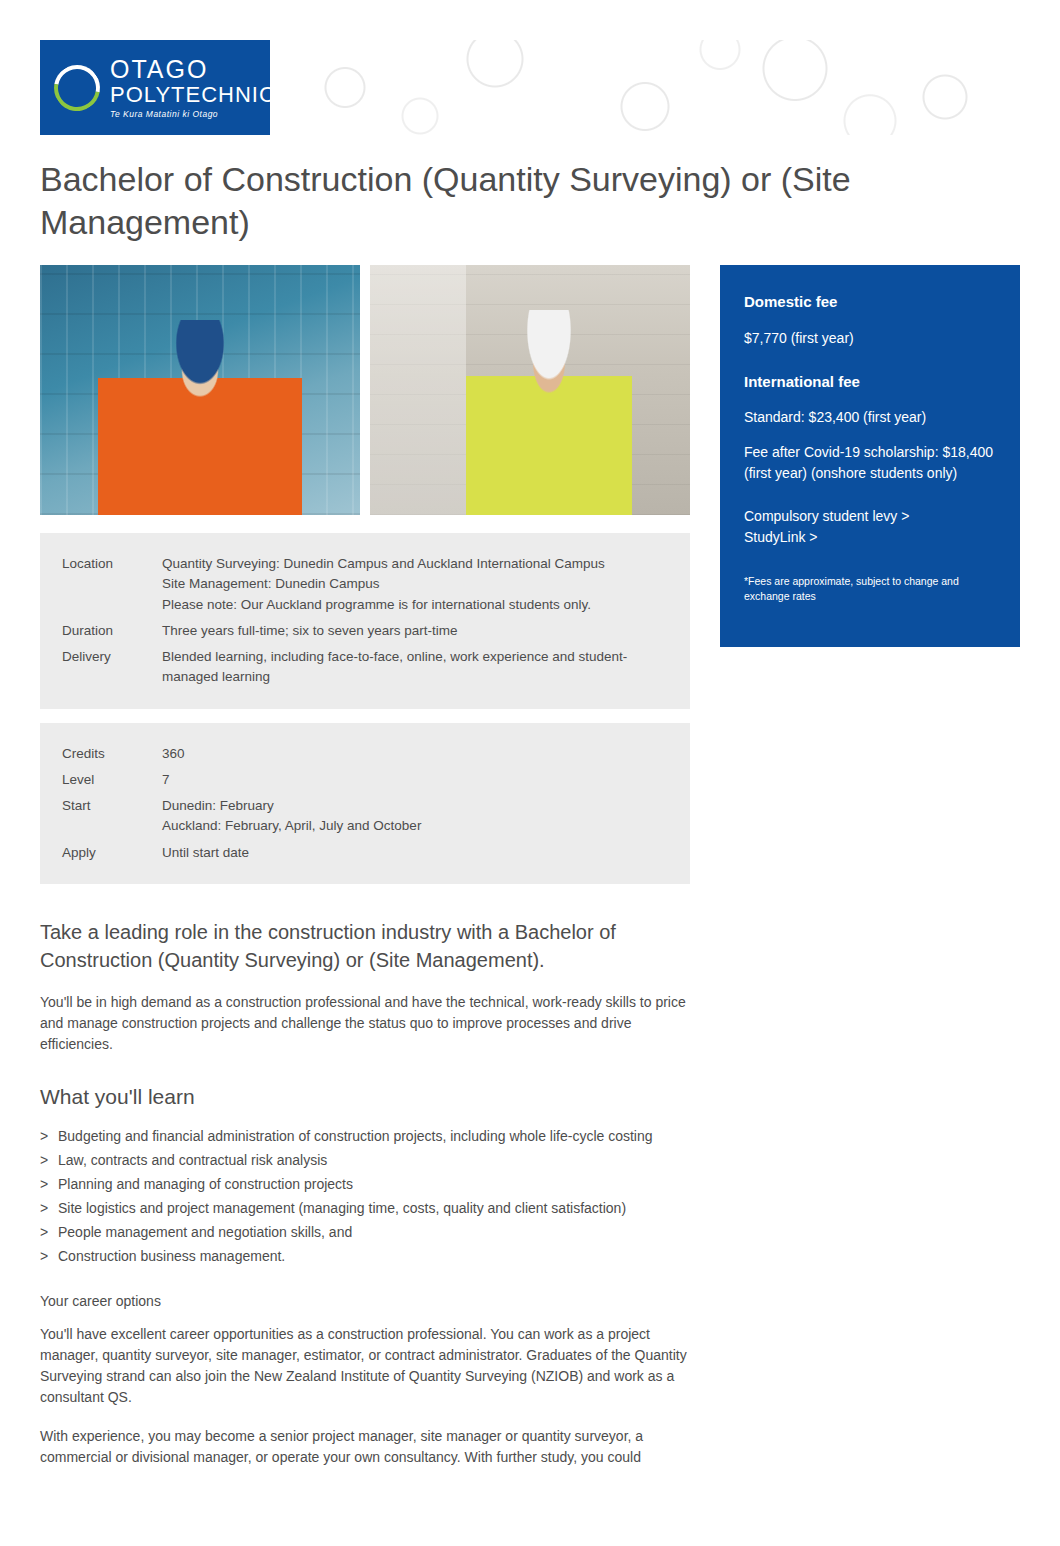OTAGO POLYTECHNIC Te Kura Matatini ki Otago
Bachelor of Construction (Quantity Surveying) or (Site Management)
| Location | Quantity Surveying: Dunedin Campus and Auckland International Campus Site Management: Dunedin Campus Please note: Our Auckland programme is for international students only. |
| Duration | Three years full-time; six to seven years part-time |
| Delivery | Blended learning, including face-to-face, online, work experience and student-managed learning |
| Credits | 360 |
| Level | 7 |
| Start | Dunedin: February Auckland: February, April, July and October |
| Apply | Until start date |
Take a leading role in the construction industry with a Bachelor of Construction (Quantity Surveying) or (Site Management).
You'll be in high demand as a construction professional and have the technical, work-ready skills to price and manage construction projects and challenge the status quo to improve processes and drive efficiencies.
What you'll learn
Budgeting and financial administration of construction projects, including whole life-cycle costing
Law, contracts and contractual risk analysis
Planning and managing of construction projects
Site logistics and project management (managing time, costs, quality and client satisfaction)
People management and negotiation skills, and
Construction business management.
Your career options
You'll have excellent career opportunities as a construction professional. You can work as a project manager, quantity surveyor, site manager, estimator, or contract administrator. Graduates of the Quantity Surveying strand can also join the New Zealand Institute of Quantity Surveying (NZIOB) and work as a consultant QS.
With experience, you may become a senior project manager, site manager or quantity surveyor, a commercial or divisional manager, or operate your own consultancy. With further study, you could
Domestic fee
$7,770 (first year)
International fee
Standard: $23,400 (first year)
Fee after Covid-19 scholarship: $18,400 (first year) (onshore students only)
Compulsory student levy > StudyLink >
*Fees are approximate, subject to change and exchange rates